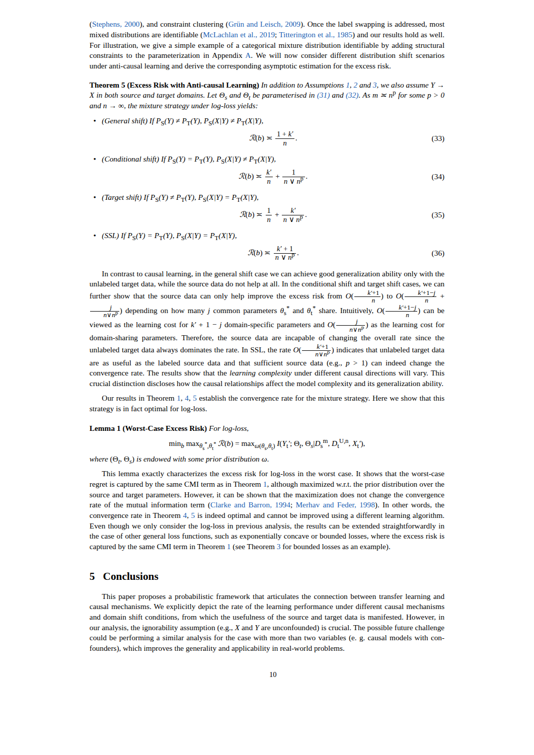(Stephens, 2000), and constraint clustering (Grün and Leisch, 2009). Once the label swapping is addressed, most mixed distributions are identifiable (McLachlan et al., 2019; Titterington et al., 1985) and our results hold as well. For illustration, we give a simple example of a categorical mixture distribution identifiable by adding structural constraints to the parameterization in Appendix A. We will now consider different distribution shift scenarios under anti-causal learning and derive the corresponding asymptotic estimation for the excess risk.
Theorem 5 (Excess Risk with Anti-causal Learning) In addition to Assumptions 1, 2 and 3, we also assume Y → X in both source and target domains. Let Θs and Θt be parameterised in (31) and (32). As m ≍ np for some p > 0 and n → ∞, the mixture strategy under log-loss yields:
(General shift) If PS(Y) ≠ PT(Y), PS(X|Y) ≠ PT(X|Y), ℛ(b) ≍ 1 + k′n. (33)
(Conditional shift) If PS(Y) = PT(Y), PS(X|Y) ≠ PT(X|Y), ℛ(b) ≍ k′n + 1 n ∨ np. (34)
(Target shift) If PS(Y) ≠ PT(Y), PS(X|Y) = PT(X|Y), ℛ(b) ≍ 1 n + k′n ∨ np. (35)
(SSL) If PS(Y) = PT(Y), PS(X|Y) = PT(X|Y), ℛ(b) ≍ k′ + 1 n ∨ np. (36)
In contrast to causal learning, in the general shift case we can achieve good generalization ability only with the unlabeled target data, while the source data do not help at all. In the conditional shift and target shift cases, we can further show that the source data can only help improve the excess risk from O(k′+1 n) to O(k′+1−j n + jn∨np) depending on how many j common parameters θs* and θt* share. Intuitively, O(k′+1−j n) can be viewed as the learning cost for k′ + 1 − j domain-specific parameters and O(jn∨np) as the learning cost for domain-sharing parameters. Therefore, the source data are incapable of changing the overall rate since the unlabeled target data always dominates the rate. In SSL, the rate O(k′+1 n∨np) indicates that unlabeled target data are as useful as the labeled source data and that sufficient source data (e.g., p > 1) can indeed change the convergence rate. The results show that the learning complexity under different causal directions will vary. This crucial distinction discloses how the causal relationships affect the model complexity and its generalization ability.
Our results in Theorem 1, 4, 5 establish the convergence rate for the mixture strategy. Here we show that this strategy is in fact optimal for log-loss.
Lemma 1 (Worst-Case Excess Risk) For log-loss,
minb maxθs*,θt* ℛ(b) = maxω(θs,θt) I(Yt′; Θt, Θs|Dsm, DtU,n, Xt′),
where (Θt, Θs) is endowed with some prior distribution ω.
This lemma exactly characterizes the excess risk for log-loss in the worst case. It shows that the worst-case regret is captured by the same CMI term as in Theorem 1, although maximized w.r.t. the prior distribution over the source and target parameters. However, it can be shown that the maximization does not change the convergence rate of the mutual information term (Clarke and Barron, 1994; Merhav and Feder, 1998). In other words, the convergence rate in Theorem 4, 5 is indeed optimal and cannot be improved using a different learning algorithm. Even though we only consider the log-loss in previous analysis, the results can be extended straightforwardly in the case of other general loss functions, such as exponentially concave or bounded losses, where the excess risk is captured by the same CMI term in Theorem 1 (see Theorem 3 for bounded losses as an example).
5 Conclusions
This paper proposes a probabilistic framework that articulates the connection between transfer learning and causal mechanisms. We explicitly depict the rate of the learning performance under different causal mechanisms and domain shift conditions, from which the usefulness of the source and target data is manifested. However, in our analysis, the ignorability assumption (e.g., X and Y are unconfounded) is crucial. The possible future challenge could be performing a similar analysis for the case with more than two variables (e. g. causal models with con-founders), which improves the generality and applicability in real-world problems.
10